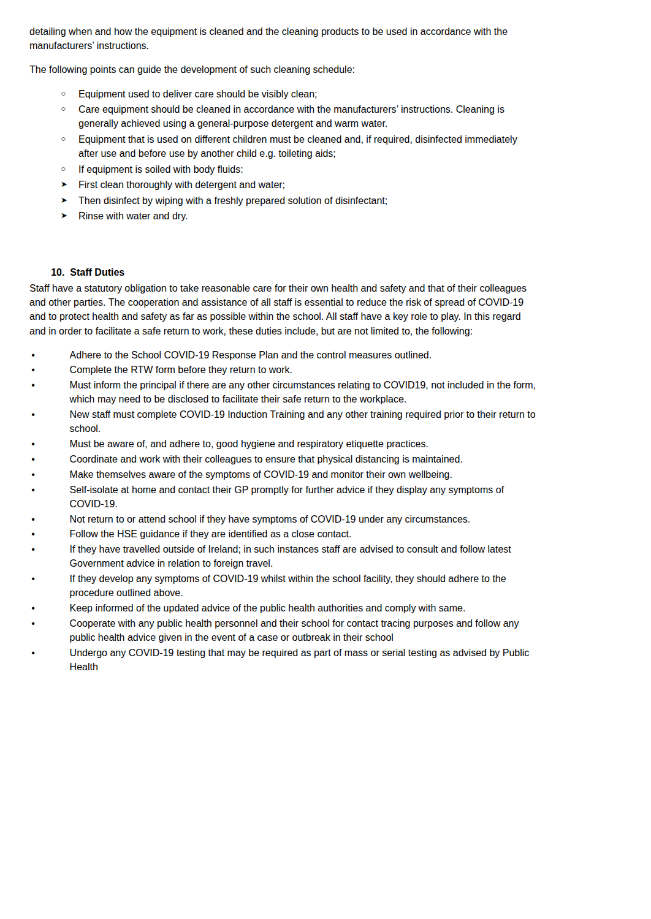detailing when and how the equipment is cleaned and the cleaning products to be used in accordance with the manufacturers’ instructions.
The following points can guide the development of such cleaning schedule:
Equipment used to deliver care should be visibly clean;
Care equipment should be cleaned in accordance with the manufacturers’ instructions. Cleaning is generally achieved using a general-purpose detergent and warm water.
Equipment that is used on different children must be cleaned and, if required, disinfected immediately after use and before use by another child e.g. toileting aids;
If equipment is soiled with body fluids:
First clean thoroughly with detergent and water;
Then disinfect by wiping with a freshly prepared solution of disinfectant;
Rinse with water and dry.
10. Staff Duties
Staff have a statutory obligation to take reasonable care for their own health and safety and that of their colleagues and other parties. The cooperation and assistance of all staff is essential to reduce the risk of spread of COVID-19 and to protect health and safety as far as possible within the school. All staff have a key role to play. In this regard and in order to facilitate a safe return to work, these duties include, but are not limited to, the following:
Adhere to the School COVID-19 Response Plan and the control measures outlined.
Complete the RTW form before they return to work.
Must inform the principal if there are any other circumstances relating to COVID19, not included in the form, which may need to be disclosed to facilitate their safe return to the workplace.
New staff must complete COVID-19 Induction Training and any other training required prior to their return to school.
Must be aware of, and adhere to, good hygiene and respiratory etiquette practices.
Coordinate and work with their colleagues to ensure that physical distancing is maintained.
Make themselves aware of the symptoms of COVID-19 and monitor their own wellbeing.
Self-isolate at home and contact their GP promptly for further advice if they display any symptoms of COVID-19.
Not return to or attend school if they have symptoms of COVID-19 under any circumstances.
Follow the HSE guidance if they are identified as a close contact.
If they have travelled outside of Ireland; in such instances staff are advised to consult and follow latest Government advice in relation to foreign travel.
If they develop any symptoms of COVID-19 whilst within the school facility, they should adhere to the procedure outlined above.
Keep informed of the updated advice of the public health authorities and comply with same.
Cooperate with any public health personnel and their school for contact tracing purposes and follow any public health advice given in the event of a case or outbreak in their school
Undergo any COVID-19 testing that may be required as part of mass or serial testing as advised by Public Health